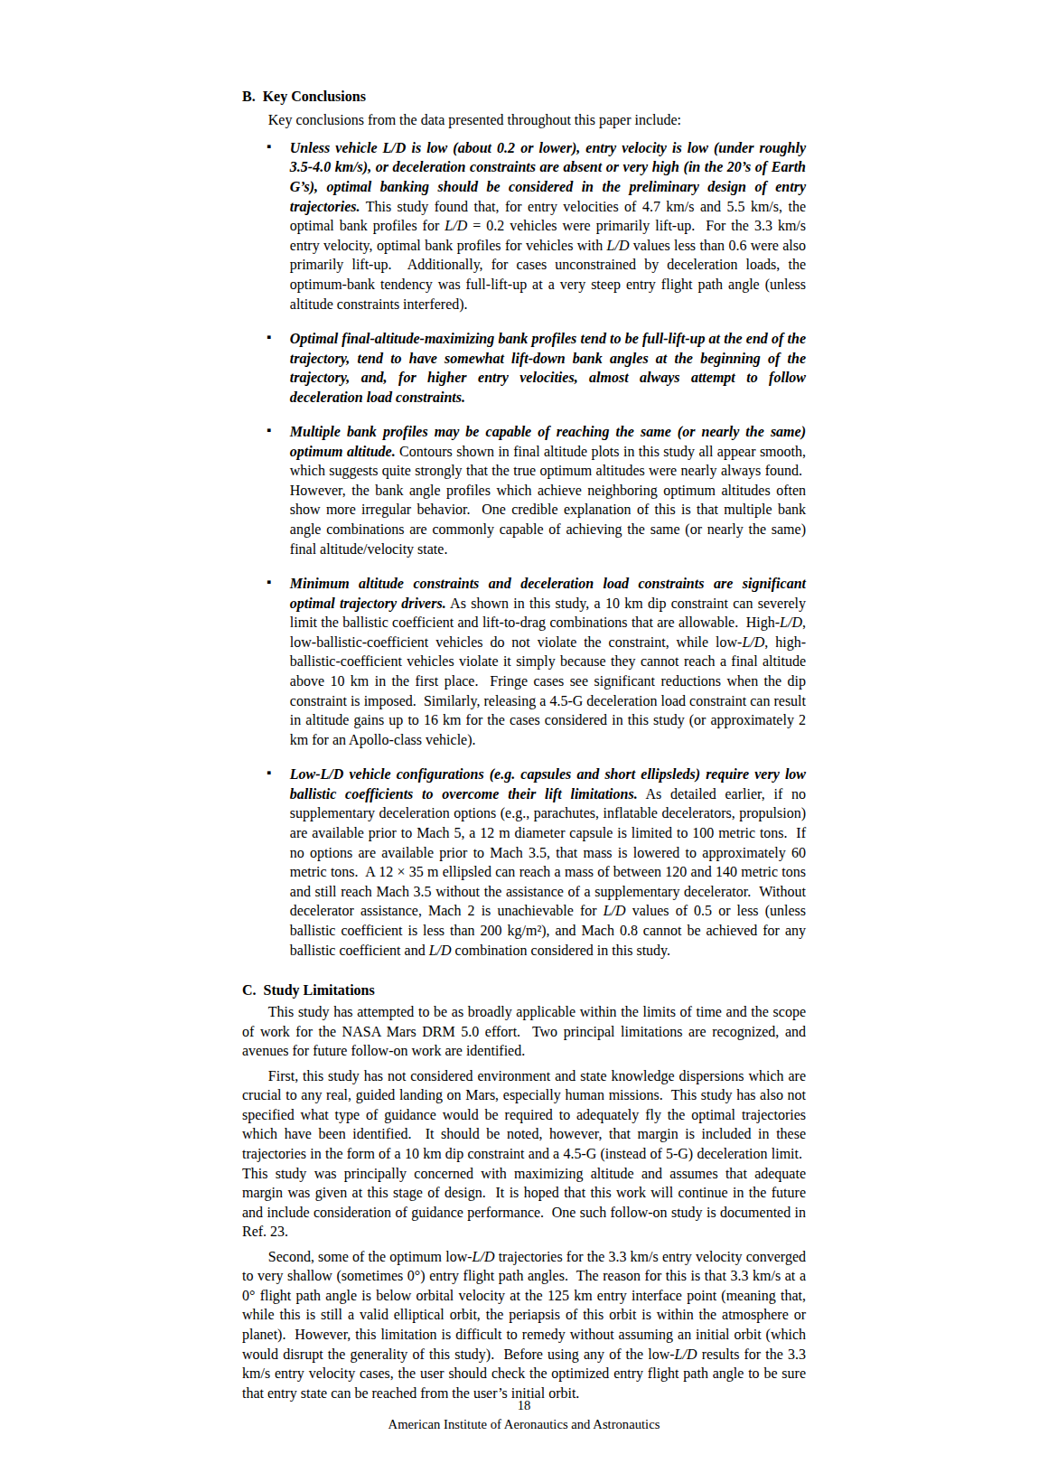B. Key Conclusions
Key conclusions from the data presented throughout this paper include:
Unless vehicle L/D is low (about 0.2 or lower), entry velocity is low (under roughly 3.5-4.0 km/s), or deceleration constraints are absent or very high (in the 20’s of Earth G’s), optimal banking should be considered in the preliminary design of entry trajectories. This study found that, for entry velocities of 4.7 km/s and 5.5 km/s, the optimal bank profiles for L/D = 0.2 vehicles were primarily lift-up. For the 3.3 km/s entry velocity, optimal bank profiles for vehicles with L/D values less than 0.6 were also primarily lift-up. Additionally, for cases unconstrained by deceleration loads, the optimum-bank tendency was full-lift-up at a very steep entry flight path angle (unless altitude constraints interfered).
Optimal final-altitude-maximizing bank profiles tend to be full-lift-up at the end of the trajectory, tend to have somewhat lift-down bank angles at the beginning of the trajectory, and, for higher entry velocities, almost always attempt to follow deceleration load constraints.
Multiple bank profiles may be capable of reaching the same (or nearly the same) optimum altitude. Contours shown in final altitude plots in this study all appear smooth, which suggests quite strongly that the true optimum altitudes were nearly always found. However, the bank angle profiles which achieve neighboring optimum altitudes often show more irregular behavior. One credible explanation of this is that multiple bank angle combinations are commonly capable of achieving the same (or nearly the same) final altitude/velocity state.
Minimum altitude constraints and deceleration load constraints are significant optimal trajectory drivers. As shown in this study, a 10 km dip constraint can severely limit the ballistic coefficient and lift-to-drag combinations that are allowable. High-L/D, low-ballistic-coefficient vehicles do not violate the constraint, while low-L/D, high-ballistic-coefficient vehicles violate it simply because they cannot reach a final altitude above 10 km in the first place. Fringe cases see significant reductions when the dip constraint is imposed. Similarly, releasing a 4.5-G deceleration load constraint can result in altitude gains up to 16 km for the cases considered in this study (or approximately 2 km for an Apollo-class vehicle).
Low-L/D vehicle configurations (e.g. capsules and short ellipsleds) require very low ballistic coefficients to overcome their lift limitations. As detailed earlier, if no supplementary deceleration options (e.g., parachutes, inflatable decelerators, propulsion) are available prior to Mach 5, a 12 m diameter capsule is limited to 100 metric tons. If no options are available prior to Mach 3.5, that mass is lowered to approximately 60 metric tons. A 12 × 35 m ellipsled can reach a mass of between 120 and 140 metric tons and still reach Mach 3.5 without the assistance of a supplementary decelerator. Without decelerator assistance, Mach 2 is unachievable for L/D values of 0.5 or less (unless ballistic coefficient is less than 200 kg/m²), and Mach 0.8 cannot be achieved for any ballistic coefficient and L/D combination considered in this study.
C. Study Limitations
This study has attempted to be as broadly applicable within the limits of time and the scope of work for the NASA Mars DRM 5.0 effort. Two principal limitations are recognized, and avenues for future follow-on work are identified.
First, this study has not considered environment and state knowledge dispersions which are crucial to any real, guided landing on Mars, especially human missions. This study has also not specified what type of guidance would be required to adequately fly the optimal trajectories which have been identified. It should be noted, however, that margin is included in these trajectories in the form of a 10 km dip constraint and a 4.5-G (instead of 5-G) deceleration limit. This study was principally concerned with maximizing altitude and assumes that adequate margin was given at this stage of design. It is hoped that this work will continue in the future and include consideration of guidance performance. One such follow-on study is documented in Ref. 23.
Second, some of the optimum low-L/D trajectories for the 3.3 km/s entry velocity converged to very shallow (sometimes 0°) entry flight path angles. The reason for this is that 3.3 km/s at a 0° flight path angle is below orbital velocity at the 125 km entry interface point (meaning that, while this is still a valid elliptical orbit, the periapsis of this orbit is within the atmosphere or planet). However, this limitation is difficult to remedy without assuming an initial orbit (which would disrupt the generality of this study). Before using any of the low-L/D results for the 3.3 km/s entry velocity cases, the user should check the optimized entry flight path angle to be sure that entry state can be reached from the user’s initial orbit.
18
American Institute of Aeronautics and Astronautics